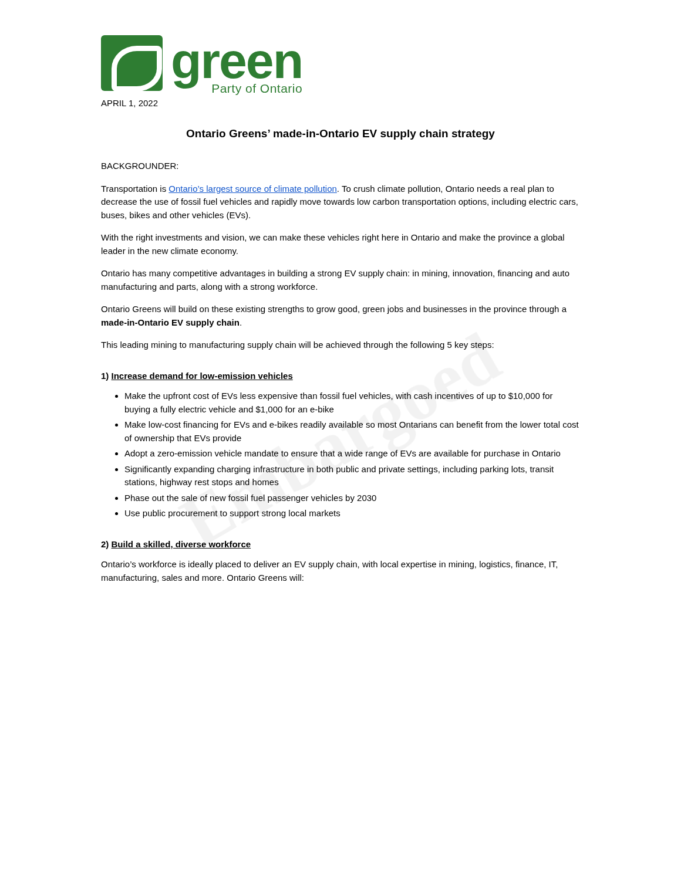Embargoed
green
Party of Ontario
APRIL 1, 2022
Ontario Greens’ made-in-Ontario EV supply chain strategy
BACKGROUNDER:
Transportation is Ontario’s largest source of climate pollution. To crush climate pollution, Ontario needs a real plan to decrease the use of fossil fuel vehicles and rapidly move towards low carbon transportation options, including electric cars, buses, bikes and other vehicles (EVs).
With the right investments and vision, we can make these vehicles right here in Ontario and make the province a global leader in the new climate economy.
Ontario has many competitive advantages in building a strong EV supply chain: in mining, innovation, financing and auto manufacturing and parts, along with a strong workforce.
Ontario Greens will build on these existing strengths to grow good, green jobs and businesses in the province through a made-in-Ontario EV supply chain.
This leading mining to manufacturing supply chain will be achieved through the following 5 key steps:
1) Increase demand for low-emission vehicles
Make the upfront cost of EVs less expensive than fossil fuel vehicles, with cash incentives of up to $10,000 for buying a fully electric vehicle and $1,000 for an e-bike
Make low-cost financing for EVs and e-bikes readily available so most Ontarians can benefit from the lower total cost of ownership that EVs provide
Adopt a zero-emission vehicle mandate to ensure that a wide range of EVs are available for purchase in Ontario
Significantly expanding charging infrastructure in both public and private settings, including parking lots, transit stations, highway rest stops and homes
Phase out the sale of new fossil fuel passenger vehicles by 2030
Use public procurement to support strong local markets
2) Build a skilled, diverse workforce
Ontario’s workforce is ideally placed to deliver an EV supply chain, with local expertise in mining, logistics, finance, IT, manufacturing, sales and more. Ontario Greens will: